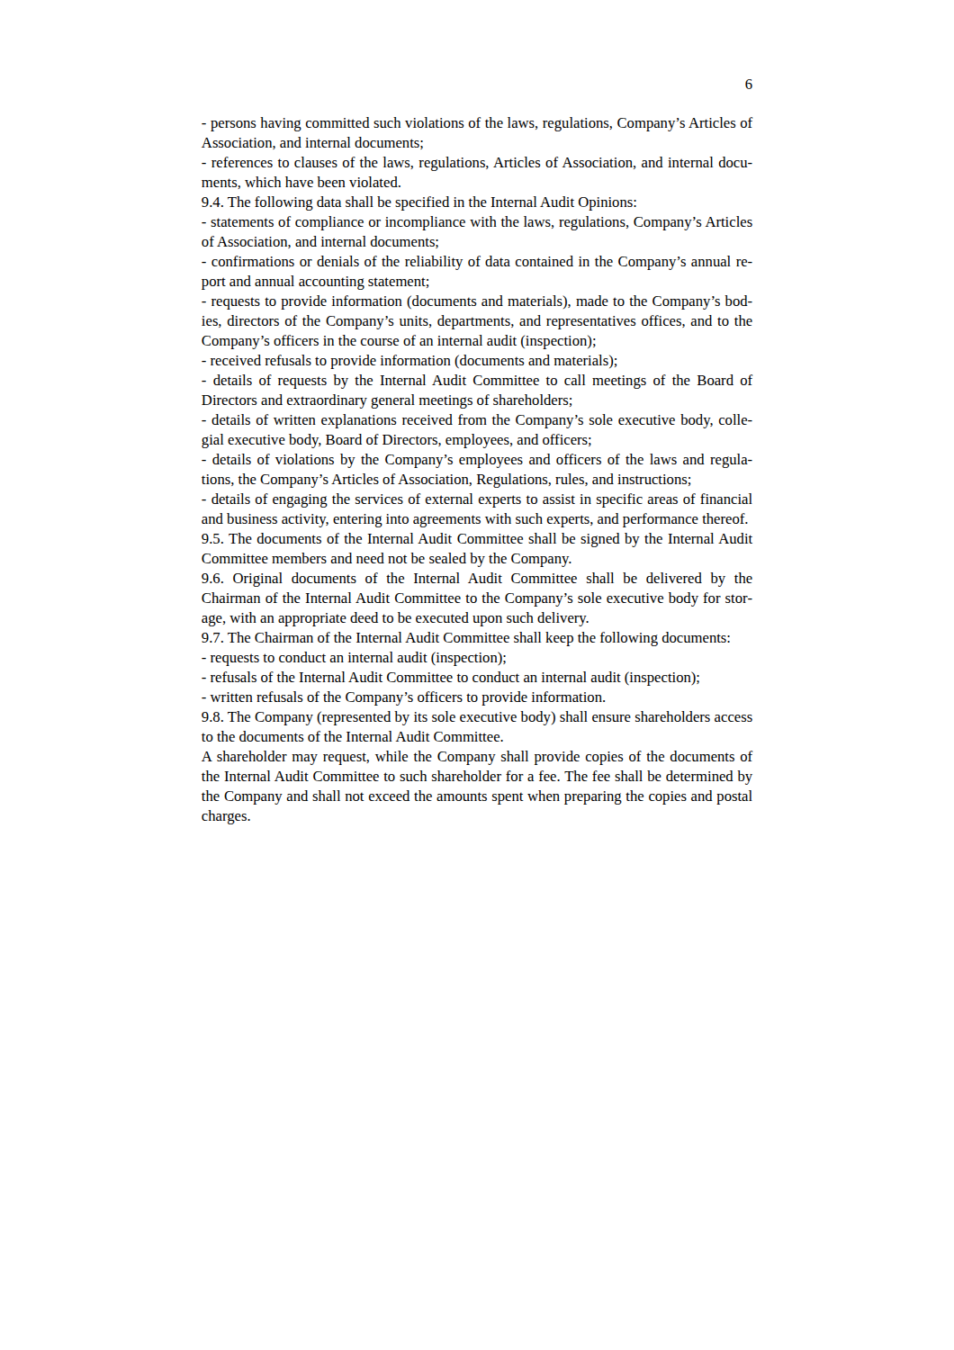6
- persons having committed such violations of the laws, regulations, Company’s Articles of Association, and internal documents;
- references to clauses of the laws, regulations, Articles of Association, and internal documents, which have been violated.
9.4. The following data shall be specified in the Internal Audit Opinions:
- statements of compliance or incompliance with the laws, regulations, Company’s Articles of Association, and internal documents;
- confirmations or denials of the reliability of data contained in the Company’s annual report and annual accounting statement;
- requests to provide information (documents and materials), made to the Company’s bodies, directors of the Company’s units, departments, and representatives offices, and to the Company’s officers in the course of an internal audit (inspection);
- received refusals to provide information (documents and materials);
- details of requests by the Internal Audit Committee to call meetings of the Board of Directors and extraordinary general meetings of shareholders;
- details of written explanations received from the Company’s sole executive body, collegial executive body, Board of Directors, employees, and officers;
- details of violations by the Company’s employees and officers of the laws and regulations, the Company’s Articles of Association, Regulations, rules, and instructions;
- details of engaging the services of external experts to assist in specific areas of financial and business activity, entering into agreements with such experts, and performance thereof.
9.5. The documents of the Internal Audit Committee shall be signed by the Internal Audit Committee members and need not be sealed by the Company.
9.6. Original documents of the Internal Audit Committee shall be delivered by the Chairman of the Internal Audit Committee to the Company’s sole executive body for storage, with an appropriate deed to be executed upon such delivery.
9.7. The Chairman of the Internal Audit Committee shall keep the following documents:
- requests to conduct an internal audit (inspection);
- refusals of the Internal Audit Committee to conduct an internal audit (inspection);
- written refusals of the Company’s officers to provide information.
9.8. The Company (represented by its sole executive body) shall ensure shareholders access to the documents of the Internal Audit Committee.
A shareholder may request, while the Company shall provide copies of the documents of the Internal Audit Committee to such shareholder for a fee. The fee shall be determined by the Company and shall not exceed the amounts spent when preparing the copies and postal charges.